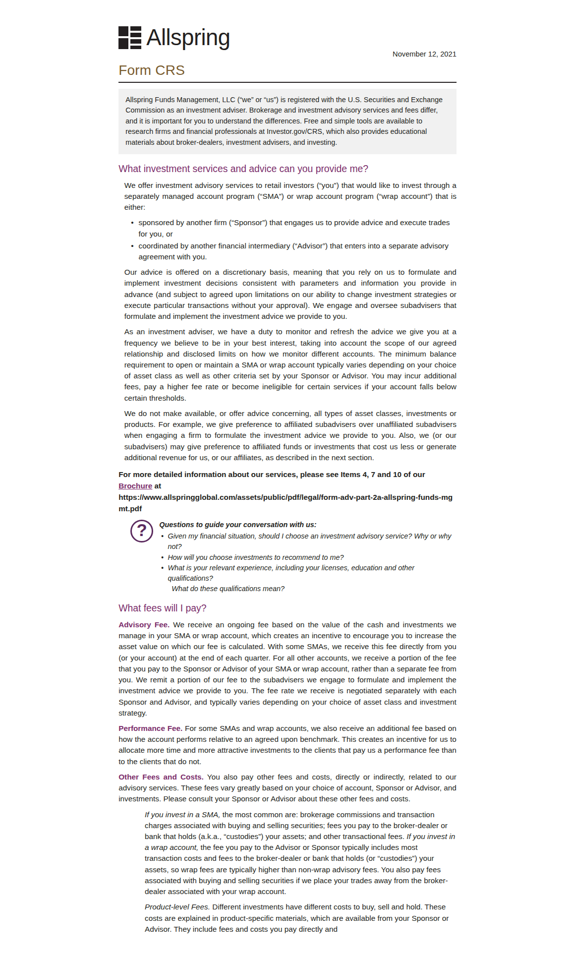Allspring
November 12, 2021
Form CRS
Allspring Funds Management, LLC (“we” or “us”) is registered with the U.S. Securities and Exchange Commission as an investment adviser. Brokerage and investment advisory services and fees differ, and it is important for you to understand the differences. Free and simple tools are available to research firms and financial professionals at Investor.gov/CRS, which also provides educational materials about broker-dealers, investment advisers, and investing.
What investment services and advice can you provide me?
We offer investment advisory services to retail investors (“you”) that would like to invest through a separately managed account program (“SMA”) or wrap account program (“wrap account”) that is either:
sponsored by another firm (“Sponsor”) that engages us to provide advice and execute trades for you, or
coordinated by another financial intermediary (“Advisor”) that enters into a separate advisory agreement with you.
Our advice is offered on a discretionary basis, meaning that you rely on us to formulate and implement investment decisions consistent with parameters and information you provide in advance (and subject to agreed upon limitations on our ability to change investment strategies or execute particular transactions without your approval). We engage and oversee subadvisers that formulate and implement the investment advice we provide to you.
As an investment adviser, we have a duty to monitor and refresh the advice we give you at a frequency we believe to be in your best interest, taking into account the scope of our agreed relationship and disclosed limits on how we monitor different accounts. The minimum balance requirement to open or maintain a SMA or wrap account typically varies depending on your choice of asset class as well as other criteria set by your Sponsor or Advisor. You may incur additional fees, pay a higher fee rate or become ineligible for certain services if your account falls below certain thresholds.
We do not make available, or offer advice concerning, all types of asset classes, investments or products. For example, we give preference to affiliated subadvisers over unaffiliated subadvisers when engaging a firm to formulate the investment advice we provide to you. Also, we (or our subadvisers) may give preference to affiliated funds or investments that cost us less or generate additional revenue for us, or our affiliates, as described in the next section.
For more detailed information about our services, please see Items 4, 7 and 10 of our Brochure at
https://www.allspringglobal.com/assets/public/pdf/legal/form-adv-part-2a-allspring-funds-mgmt.pdf
?
Questions to guide your conversation with us:
Given my financial situation, should I choose an investment advisory service? Why or why not?
How will you choose investments to recommend to me?
What is your relevant experience, including your licenses, education and other qualifications?
What do these qualifications mean?
What fees will I pay?
Advisory Fee. We receive an ongoing fee based on the value of the cash and investments we manage in your SMA or wrap account, which creates an incentive to encourage you to increase the asset value on which our fee is calculated. With some SMAs, we receive this fee directly from you (or your account) at the end of each quarter. For all other accounts, we receive a portion of the fee that you pay to the Sponsor or Advisor of your SMA or wrap account, rather than a separate fee from you. We remit a portion of our fee to the subadvisers we engage to formulate and implement the investment advice we provide to you. The fee rate we receive is negotiated separately with each Sponsor and Advisor, and typically varies depending on your choice of asset class and investment strategy.
Performance Fee. For some SMAs and wrap accounts, we also receive an additional fee based on how the account performs relative to an agreed upon benchmark. This creates an incentive for us to allocate more time and more attractive investments to the clients that pay us a performance fee than to the clients that do not.
Other Fees and Costs. You also pay other fees and costs, directly or indirectly, related to our advisory services. These fees vary greatly based on your choice of account, Sponsor or Advisor, and investments. Please consult your Sponsor or Advisor about these other fees and costs.
If you invest in a SMA, the most common are: brokerage commissions and transaction charges associated with buying and selling securities; fees you pay to the broker-dealer or bank that holds (a.k.a., “custodies”) your assets; and other transactional fees. If you invest in a wrap account, the fee you pay to the Advisor or Sponsor typically includes most transaction costs and fees to the broker-dealer or bank that holds (or “custodies”) your assets, so wrap fees are typically higher than non-wrap advisory fees. You also pay fees associated with buying and selling securities if we place your trades away from the broker-dealer associated with your wrap account.
Product-level Fees. Different investments have different costs to buy, sell and hold. These costs are explained in product-specific materials, which are available from your Sponsor or Advisor. They include fees and costs you pay directly and